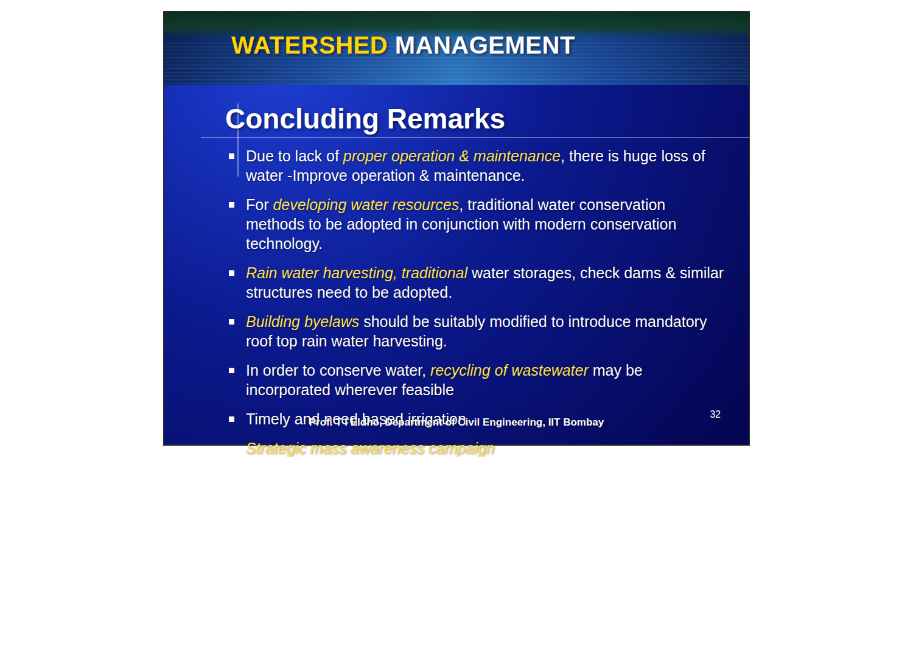WATERSHED MANAGEMENT
Concluding Remarks
Due to lack of proper operation & maintenance, there is huge loss of water -Improve operation & maintenance.
For developing water resources, traditional water conservation methods to be adopted in conjunction with modern conservation technology.
Rain water harvesting, traditional water storages, check dams & similar structures need to be adopted.
Building byelaws should be suitably modified to introduce mandatory roof top rain water harvesting.
In order to conserve water, recycling of wastewater may be incorporated wherever feasible
Timely and need based irrigation
Strategic mass awareness campaign
Prof. T I Eldho, Department of Civil Engineering, IIT Bombay
32